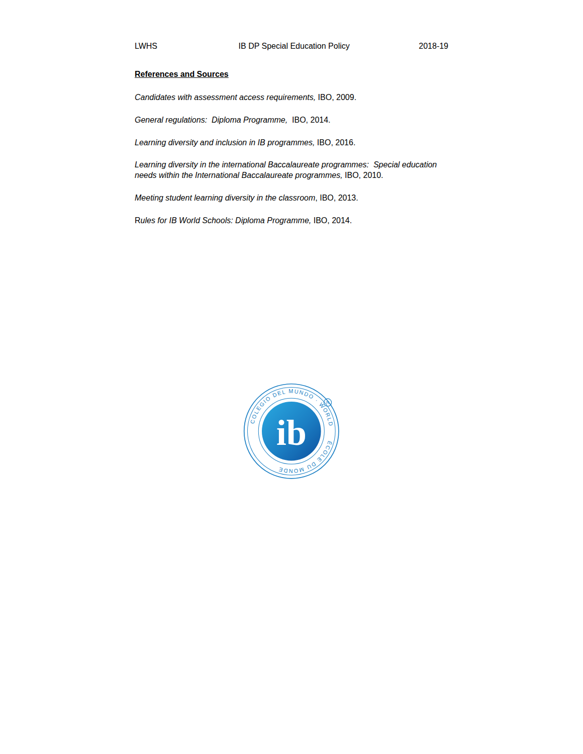LWHS
IB DP Special Education Policy
2018-19
References and Sources
Candidates with assessment access requirements, IBO, 2009.
General regulations: Diploma Programme, IBO, 2014.
Learning diversity and inclusion in IB programmes, IBO, 2016.
Learning diversity in the international Baccalaureate programmes: Special education needs within the International Baccalaureate programmes, IBO, 2010.
Meeting student learning diversity in the classroom, IBO, 2013.
Rules for IB World Schools: Diploma Programme, IBO, 2014.
COLEGIO DEL MUNDO · WORLD SCHOOL ÉCOLE DU MONDE R ib